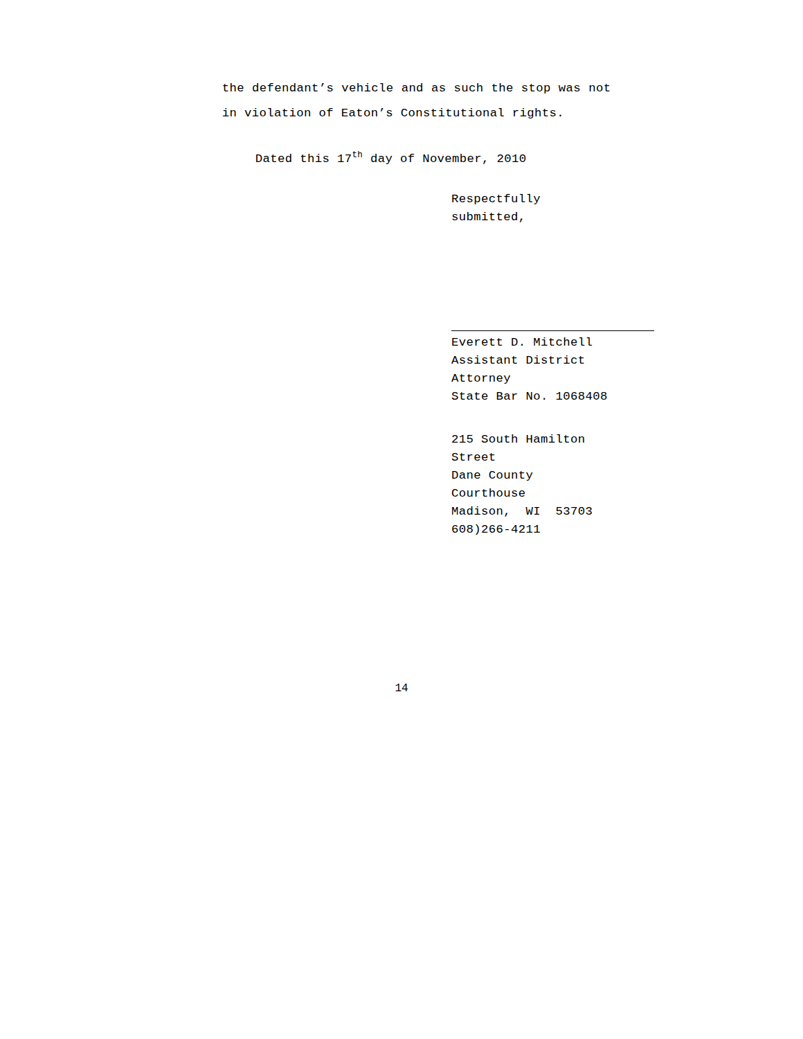the defendant’s vehicle and as such the stop was not in violation of Eaton’s Constitutional rights.
Dated this 17th day of November, 2010
Respectfully submitted,
Everett D. Mitchell
Assistant District Attorney
State Bar No. 1068408
215 South Hamilton Street
Dane County Courthouse
Madison, WI 53703
608)266-4211
14